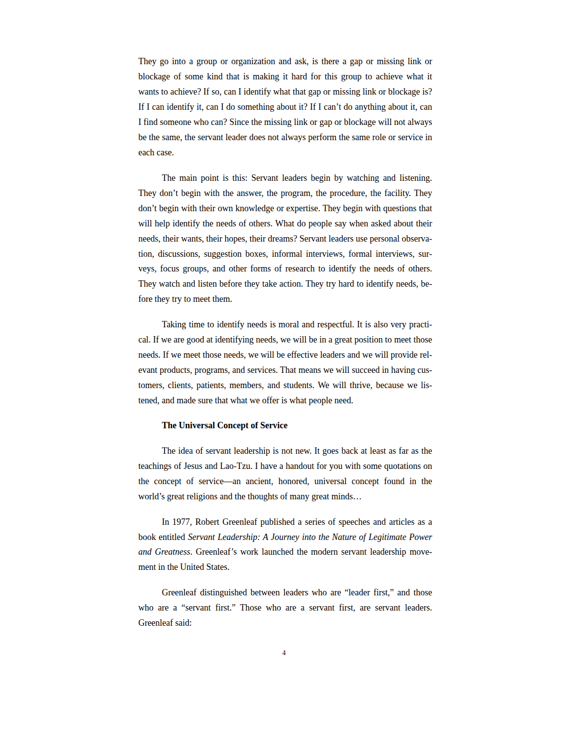They go into a group or organization and ask, is there a gap or missing link or blockage of some kind that is making it hard for this group to achieve what it wants to achieve? If so, can I identify what that gap or missing link or blockage is? If I can identify it, can I do something about it? If I can’t do anything about it, can I find someone who can? Since the missing link or gap or blockage will not always be the same, the servant leader does not always perform the same role or service in each case.
The main point is this: Servant leaders begin by watching and listening. They don’t begin with the answer, the program, the procedure, the facility. They don’t begin with their own knowledge or expertise. They begin with questions that will help identify the needs of others. What do people say when asked about their needs, their wants, their hopes, their dreams? Servant leaders use personal observation, discussions, suggestion boxes, informal interviews, formal interviews, surveys, focus groups, and other forms of research to identify the needs of others. They watch and listen before they take action. They try hard to identify needs, before they try to meet them.
Taking time to identify needs is moral and respectful. It is also very practical. If we are good at identifying needs, we will be in a great position to meet those needs. If we meet those needs, we will be effective leaders and we will provide relevant products, programs, and services. That means we will succeed in having customers, clients, patients, members, and students. We will thrive, because we listened, and made sure that what we offer is what people need.
The Universal Concept of Service
The idea of servant leadership is not new. It goes back at least as far as the teachings of Jesus and Lao-Tzu. I have a handout for you with some quotations on the concept of service—an ancient, honored, universal concept found in the world’s great religions and the thoughts of many great minds…
In 1977, Robert Greenleaf published a series of speeches and articles as a book entitled Servant Leadership: A Journey into the Nature of Legitimate Power and Greatness. Greenleaf’s work launched the modern servant leadership movement in the United States.
Greenleaf distinguished between leaders who are “leader first,” and those who are a “servant first.” Those who are a servant first, are servant leaders. Greenleaf said:
4